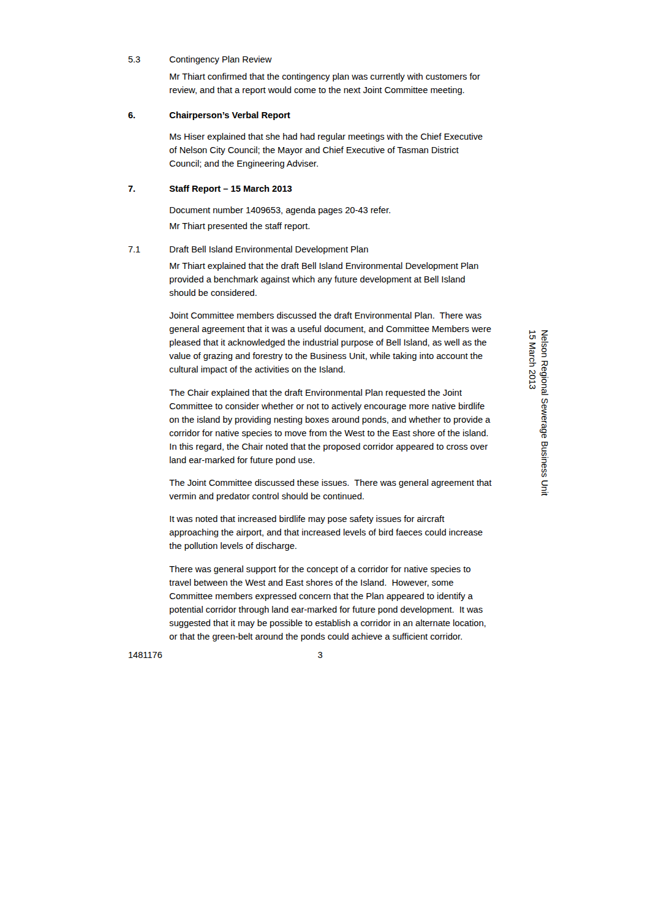5.3
Contingency Plan Review
Mr Thiart confirmed that the contingency plan was currently with customers for review, and that a report would come to the next Joint Committee meeting.
6.
Chairperson’s Verbal Report
Ms Hiser explained that she had had regular meetings with the Chief Executive of Nelson City Council; the Mayor and Chief Executive of Tasman District Council; and the Engineering Adviser.
7.
Staff Report – 15 March 2013
Document number 1409653, agenda pages 20-43 refer.
Mr Thiart presented the staff report.
7.1
Draft Bell Island Environmental Development Plan
Mr Thiart explained that the draft Bell Island Environmental Development Plan provided a benchmark against which any future development at Bell Island should be considered.
Joint Committee members discussed the draft Environmental Plan. There was general agreement that it was a useful document, and Committee Members were pleased that it acknowledged the industrial purpose of Bell Island, as well as the value of grazing and forestry to the Business Unit, while taking into account the cultural impact of the activities on the Island.
The Chair explained that the draft Environmental Plan requested the Joint Committee to consider whether or not to actively encourage more native birdlife on the island by providing nesting boxes around ponds, and whether to provide a corridor for native species to move from the West to the East shore of the island. In this regard, the Chair noted that the proposed corridor appeared to cross over land ear-marked for future pond use.
The Joint Committee discussed these issues. There was general agreement that vermin and predator control should be continued.
It was noted that increased birdlife may pose safety issues for aircraft approaching the airport, and that increased levels of bird faeces could increase the pollution levels of discharge.
There was general support for the concept of a corridor for native species to travel between the West and East shores of the Island. However, some Committee members expressed concern that the Plan appeared to identify a potential corridor through land ear-marked for future pond development. It was suggested that it may be possible to establish a corridor in an alternate location, or that the green-belt around the ponds could achieve a sufficient corridor.
Nelson Regional Sewerage Business Unit
15 March 2013
1481176 3